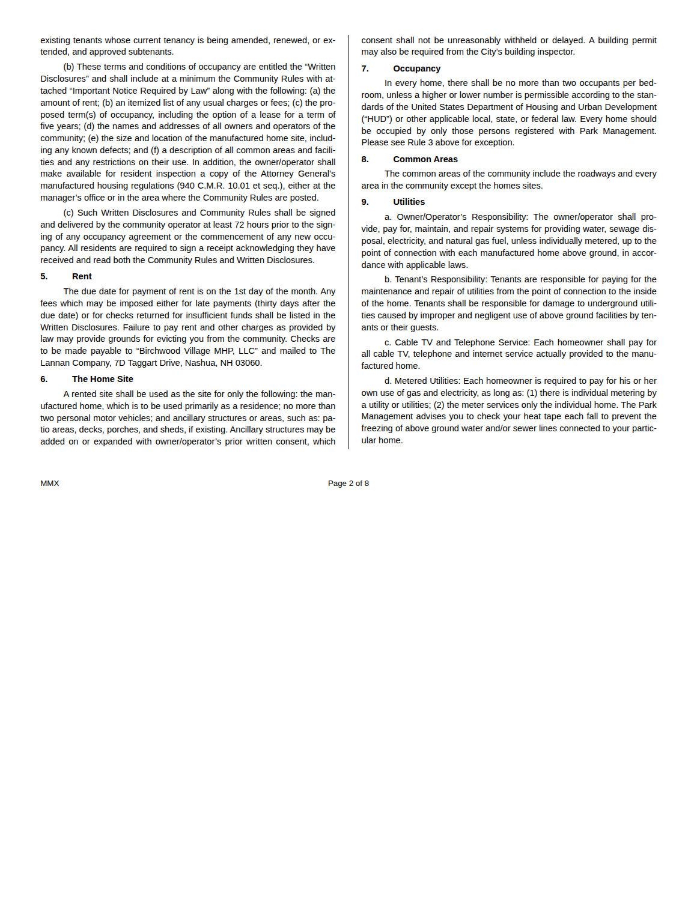existing tenants whose current tenancy is being amended, renewed, or extended, and approved subtenants.
(b) These terms and conditions of occupancy are entitled the “Written Disclosures” and shall include at a minimum the Community Rules with attached “Important Notice Required by Law” along with the following: (a) the amount of rent; (b) an itemized list of any usual charges or fees; (c) the proposed term(s) of occupancy, including the option of a lease for a term of five years; (d) the names and addresses of all owners and operators of the community; (e) the size and location of the manufactured home site, including any known defects; and (f) a description of all common areas and facilities and any restrictions on their use. In addition, the owner/operator shall make available for resident inspection a copy of the Attorney General’s manufactured housing regulations (940 C.M.R. 10.01 et seq.), either at the manager’s office or in the area where the Community Rules are posted.
(c) Such Written Disclosures and Community Rules shall be signed and delivered by the community operator at least 72 hours prior to the signing of any occupancy agreement or the commencement of any new occupancy. All residents are required to sign a receipt acknowledging they have received and read both the Community Rules and Written Disclosures.
5. Rent
The due date for payment of rent is on the 1st day of the month. Any fees which may be imposed either for late payments (thirty days after the due date) or for checks returned for insufficient funds shall be listed in the Written Disclosures. Failure to pay rent and other charges as provided by law may provide grounds for evicting you from the community. Checks are to be made payable to “Birchwood Village MHP, LLC” and mailed to The Lannan Company, 7D Taggart Drive, Nashua, NH 03060.
6. The Home Site
A rented site shall be used as the site for only the following: the manufactured home, which is to be used primarily as a residence; no more than two personal motor vehicles; and ancillary structures or areas, such as: patio areas, decks, porches, and sheds, if existing. Ancillary structures may be added on or expanded with owner/operator’s prior written consent, which consent shall not be unreasonably withheld or delayed. A building permit may also be required from the City’s building inspector.
7. Occupancy
In every home, there shall be no more than two occupants per bedroom, unless a higher or lower number is permissible according to the standards of the United States Department of Housing and Urban Development (“HUD”) or other applicable local, state, or federal law. Every home should be occupied by only those persons registered with Park Management. Please see Rule 3 above for exception.
8. Common Areas
The common areas of the community include the roadways and every area in the community except the homes sites.
9. Utilities
a. Owner/Operator’s Responsibility: The owner/operator shall provide, pay for, maintain, and repair systems for providing water, sewage disposal, electricity, and natural gas fuel, unless individually metered, up to the point of connection with each manufactured home above ground, in accordance with applicable laws.
b. Tenant’s Responsibility: Tenants are responsible for paying for the maintenance and repair of utilities from the point of connection to the inside of the home. Tenants shall be responsible for damage to underground utilities caused by improper and negligent use of above ground facilities by tenants or their guests.
c. Cable TV and Telephone Service: Each homeowner shall pay for all cable TV, telephone and internet service actually provided to the manufactured home.
d. Metered Utilities: Each homeowner is required to pay for his or her own use of gas and electricity, as long as: (1) there is individual metering by a utility or utilities; (2) the meter services only the individual home. The Park Management advises you to check your heat tape each fall to prevent the freezing of above ground water and/or sewer lines connected to your particular home.
MMX
Page 2 of 8